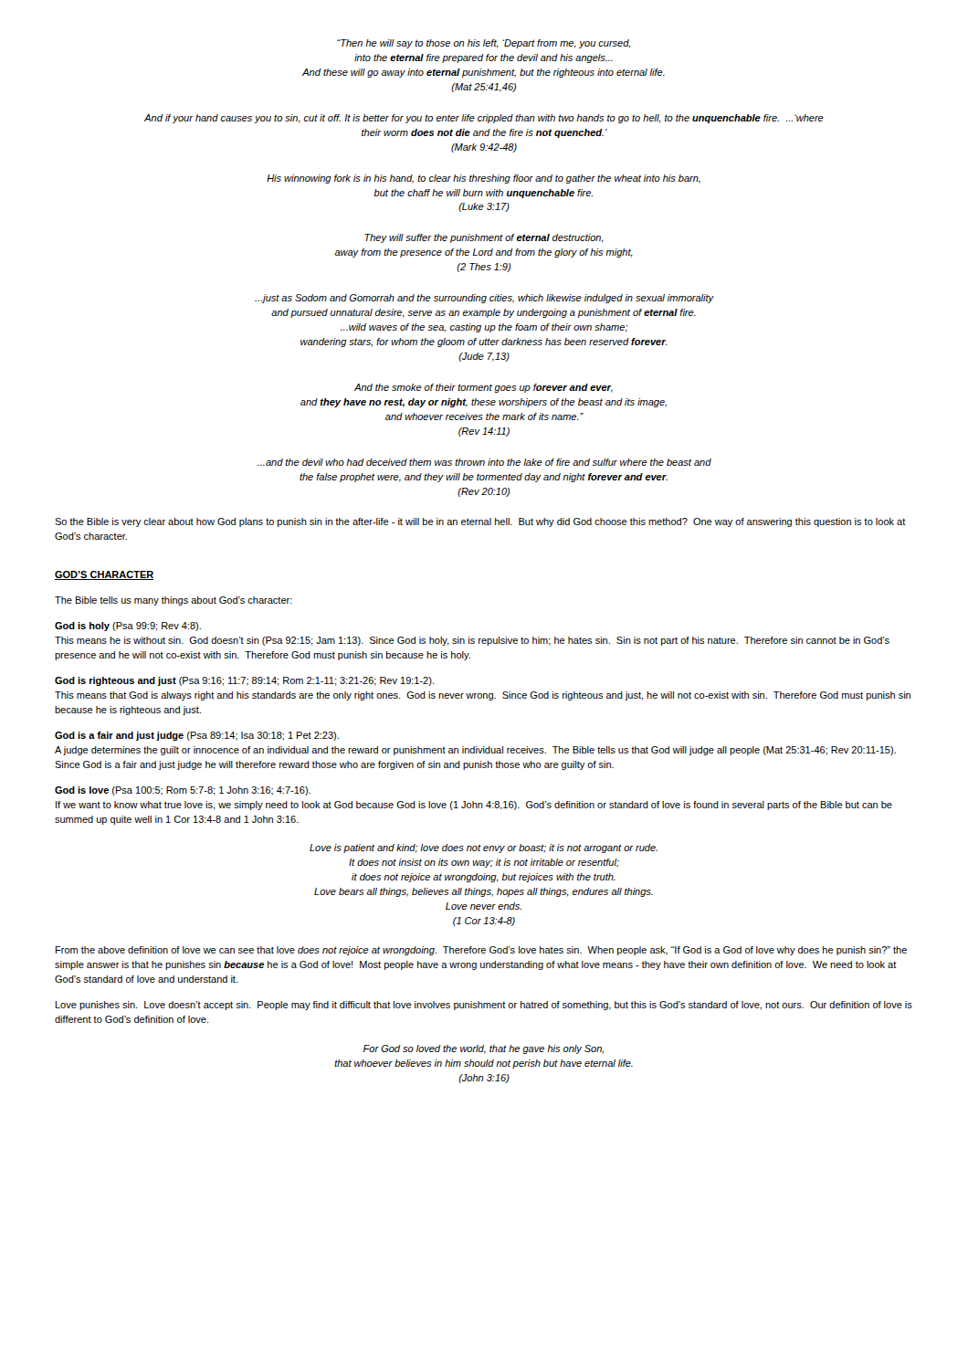“Then he will say to those on his left, ‘Depart from me, you cursed,
into the eternal fire prepared for the devil and his angels...
And these will go away into eternal punishment, but the righteous into eternal life.
(Mat 25:41,46)
And if your hand causes you to sin, cut it off. It is better for you to enter life crippled than with two hands to go to hell, to the unquenchable fire. ...‘where their worm does not die and the fire is not quenched.’
(Mark 9:42-48)
His winnowing fork is in his hand, to clear his threshing floor and to gather the wheat into his barn,
but the chaff he will burn with unquenchable fire.
(Luke 3:17)
They will suffer the punishment of eternal destruction,
away from the presence of the Lord and from the glory of his might,
(2 Thes 1:9)
...just as Sodom and Gomorrah and the surrounding cities, which likewise indulged in sexual immorality
and pursued unnatural desire, serve as an example by undergoing a punishment of eternal fire.
...wild waves of the sea, casting up the foam of their own shame;
wandering stars, for whom the gloom of utter darkness has been reserved forever.
(Jude 7,13)
And the smoke of their torment goes up forever and ever,
and they have no rest, day or night, these worshipers of the beast and its image,
and whoever receives the mark of its name.”
(Rev 14:11)
...and the devil who had deceived them was thrown into the lake of fire and sulfur where the beast and
the false prophet were, and they will be tormented day and night forever and ever.
(Rev 20:10)
So the Bible is very clear about how God plans to punish sin in the after-life - it will be in an eternal hell. But why did God choose this method? One way of answering this question is to look at God’s character.
GOD’S CHARACTER
The Bible tells us many things about God’s character:
God is holy (Psa 99:9; Rev 4:8).
This means he is without sin. God doesn’t sin (Psa 92:15; Jam 1:13). Since God is holy, sin is repulsive to him; he hates sin. Sin is not part of his nature. Therefore sin cannot be in God’s presence and he will not co-exist with sin. Therefore God must punish sin because he is holy.
God is righteous and just (Psa 9:16; 11:7; 89:14; Rom 2:1-11; 3:21-26; Rev 19:1-2).
This means that God is always right and his standards are the only right ones. God is never wrong. Since God is righteous and just, he will not co-exist with sin. Therefore God must punish sin because he is righteous and just.
God is a fair and just judge (Psa 89:14; Isa 30:18; 1 Pet 2:23).
A judge determines the guilt or innocence of an individual and the reward or punishment an individual receives. The Bible tells us that God will judge all people (Mat 25:31-46; Rev 20:11-15). Since God is a fair and just judge he will therefore reward those who are forgiven of sin and punish those who are guilty of sin.
God is love (Psa 100:5; Rom 5:7-8; 1 John 3:16; 4:7-16).
If we want to know what true love is, we simply need to look at God because God is love (1 John 4:8,16). God’s definition or standard of love is found in several parts of the Bible but can be summed up quite well in 1 Cor 13:4-8 and 1 John 3:16.
Love is patient and kind; love does not envy or boast; it is not arrogant or rude.
It does not insist on its own way; it is not irritable or resentful;
it does not rejoice at wrongdoing, but rejoices with the truth.
Love bears all things, believes all things, hopes all things, endures all things.
Love never ends.
(1 Cor 13:4-8)
From the above definition of love we can see that love does not rejoice at wrongdoing. Therefore God’s love hates sin. When people ask, “If God is a God of love why does he punish sin?” the simple answer is that he punishes sin because he is a God of love! Most people have a wrong understanding of what love means - they have their own definition of love. We need to look at God’s standard of love and understand it.
Love punishes sin. Love doesn’t accept sin. People may find it difficult that love involves punishment or hatred of something, but this is God’s standard of love, not ours. Our definition of love is different to God’s definition of love.
For God so loved the world, that he gave his only Son,
that whoever believes in him should not perish but have eternal life.
(John 3:16)